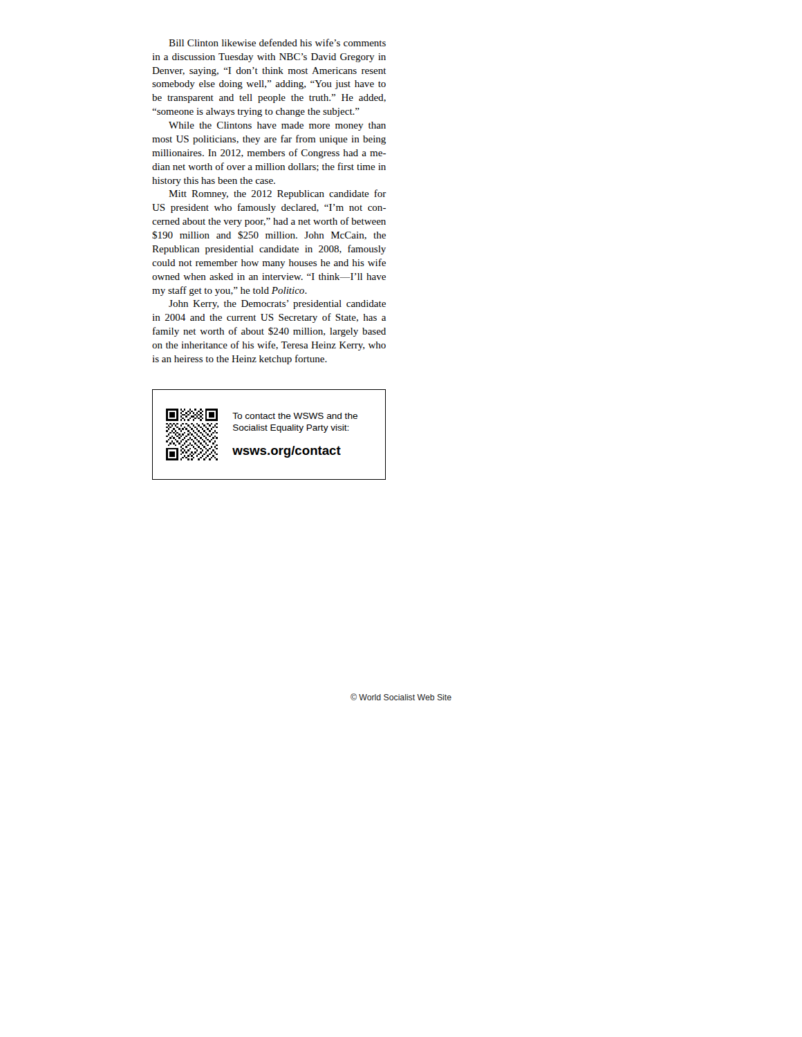Bill Clinton likewise defended his wife’s comments in a discussion Tuesday with NBC’s David Gregory in Denver, saying, “I don’t think most Americans resent somebody else doing well,” adding, “You just have to be transparent and tell people the truth.” He added, “someone is always trying to change the subject.”
While the Clintons have made more money than most US politicians, they are far from unique in being millionaires. In 2012, members of Congress had a median net worth of over a million dollars; the first time in history this has been the case.
Mitt Romney, the 2012 Republican candidate for US president who famously declared, “I’m not concerned about the very poor,” had a net worth of between $190 million and $250 million. John McCain, the Republican presidential candidate in 2008, famously could not remember how many houses he and his wife owned when asked in an interview. “I think—I’ll have my staff get to you,” he told Politico.
John Kerry, the Democrats’ presidential candidate in 2004 and the current US Secretary of State, has a family net worth of about $240 million, largely based on the inheritance of his wife, Teresa Heinz Kerry, who is an heiress to the Heinz ketchup fortune.
To contact the WSWS and the
Socialist Equality Party visit: wsws.org/contact
© World Socialist Web Site